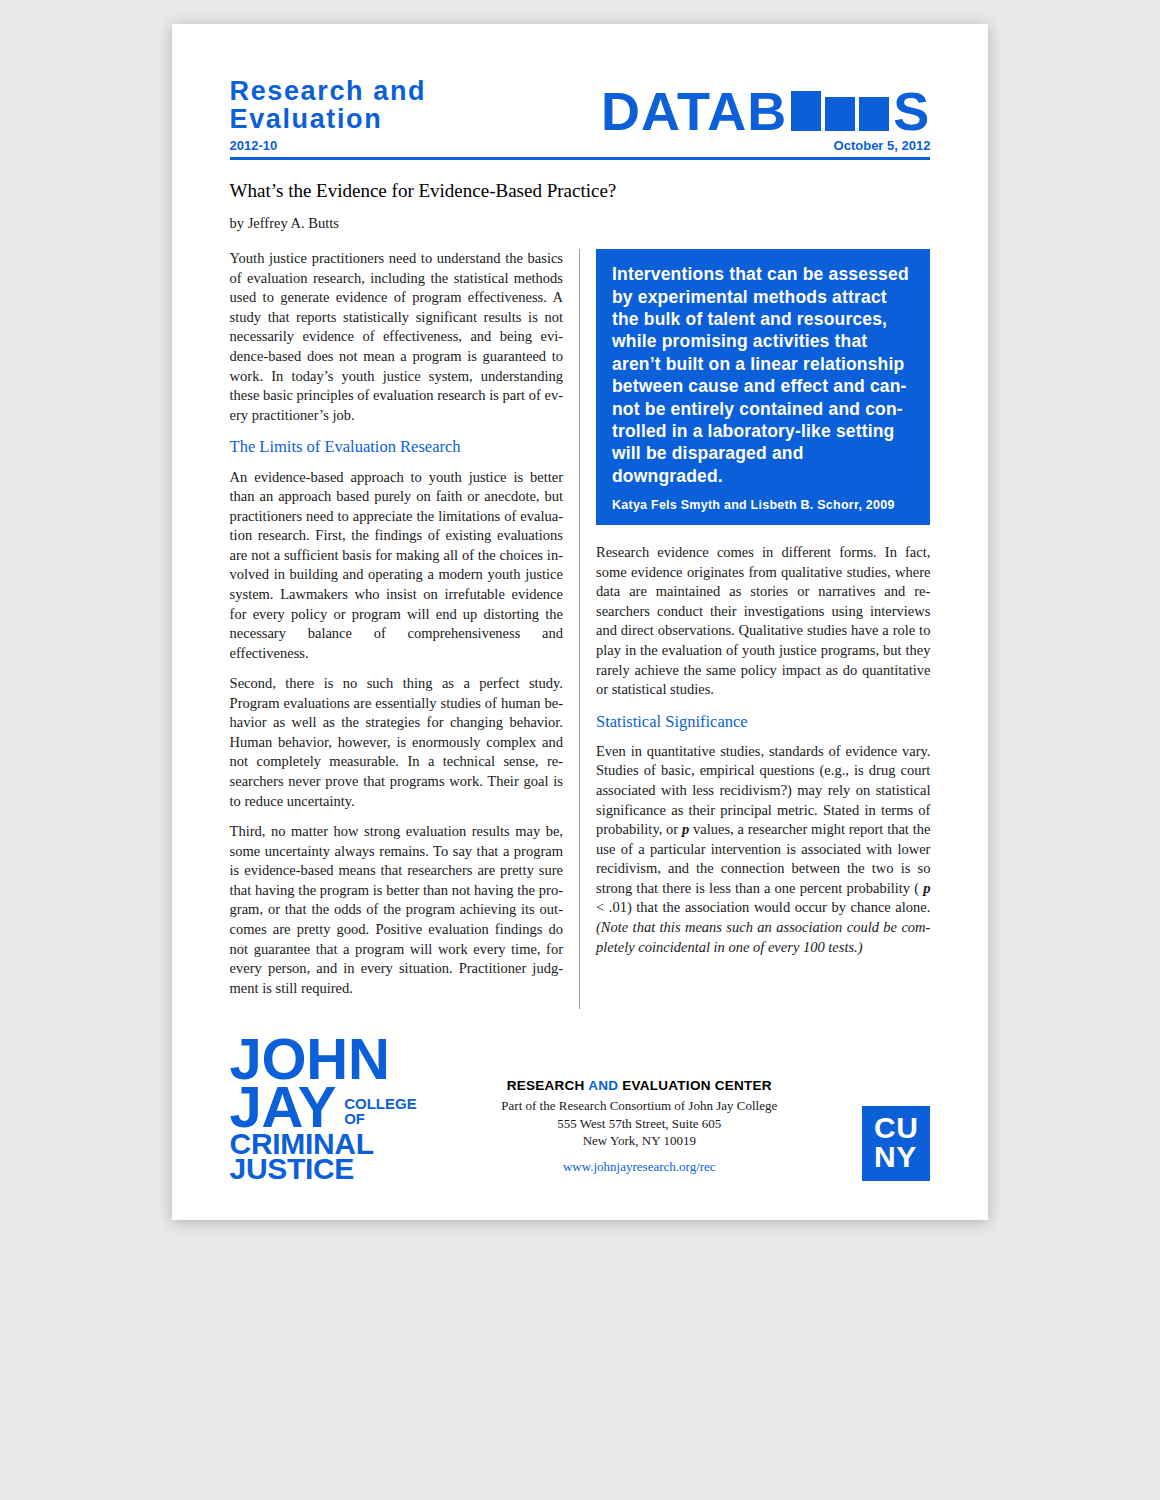Research and
Evaluation
DATAB S
2012-10 October 5, 2012
What’s the Evidence for Evidence-Based Practice?
by Jeffrey A. Butts
Youth justice practitioners need to understand the basics of evaluation research, including the statistical methods used to generate evidence of program effectiveness. A study that reports statistically significant results is not necessarily evidence of effectiveness, and being evidence-based does not mean a program is guaranteed to work. In today’s youth justice system, understanding these basic principles of evaluation research is part of every practitioner’s job.
The Limits of Evaluation Research
An evidence-based approach to youth justice is better than an approach based purely on faith or anecdote, but practitioners need to appreciate the limitations of evaluation research. First, the findings of existing evaluations are not a sufficient basis for making all of the choices involved in building and operating a modern youth justice system. Lawmakers who insist on irrefutable evidence for every policy or program will end up distorting the necessary balance of comprehensiveness and effectiveness.
Second, there is no such thing as a perfect study. Program evaluations are essentially studies of human behavior as well as the strategies for changing behavior. Human behavior, however, is enormously complex and not completely measurable. In a technical sense, researchers never prove that programs work. Their goal is to reduce uncertainty.
Third, no matter how strong evaluation results may be, some uncertainty always remains. To say that a program is evidence-based means that researchers are pretty sure that having the program is better than not having the program, or that the odds of the program achieving its outcomes are pretty good. Positive evaluation findings do not guarantee that a program will work every time, for every person, and in every situation. Practitioner judgment is still required.
Interventions that can be assessed by experimental methods attract the bulk of talent and resources, while promising activities that aren’t built on a linear relationship between cause and effect and cannot be entirely contained and controlled in a laboratory-like setting will be disparaged and downgraded. Katya Fels Smyth and Lisbeth B. Schorr, 2009
Research evidence comes in different forms. In fact, some evidence originates from qualitative studies, where data are maintained as stories or narratives and researchers conduct their investigations using interviews and direct observations. Qualitative studies have a role to play in the evaluation of youth justice programs, but they rarely achieve the same policy impact as do quantitative or statistical studies.
Statistical Significance
Even in quantitative studies, standards of evidence vary. Studies of basic, empirical questions (e.g., is drug court associated with less recidivism?) may rely on statistical significance as their principal metric. Stated in terms of probability, or p values, a researcher might report that the use of a particular intervention is associated with lower recidivism, and the connection between the two is so strong that there is less than a one percent probability ( p < .01) that the association would occur by chance alone. (Note that this means such an association could be completely coincidental in one of every 100 tests.)
JOHN
JAY COLLEGE OF
CRIMINAL JUSTICE
RESEARCH AND EVALUATION CENTER
Part of the Research Consortium of John Jay College
555 West 57th Street, Suite 605
New York, NY 10019
www.johnjayresearch.org/rec
CU NY